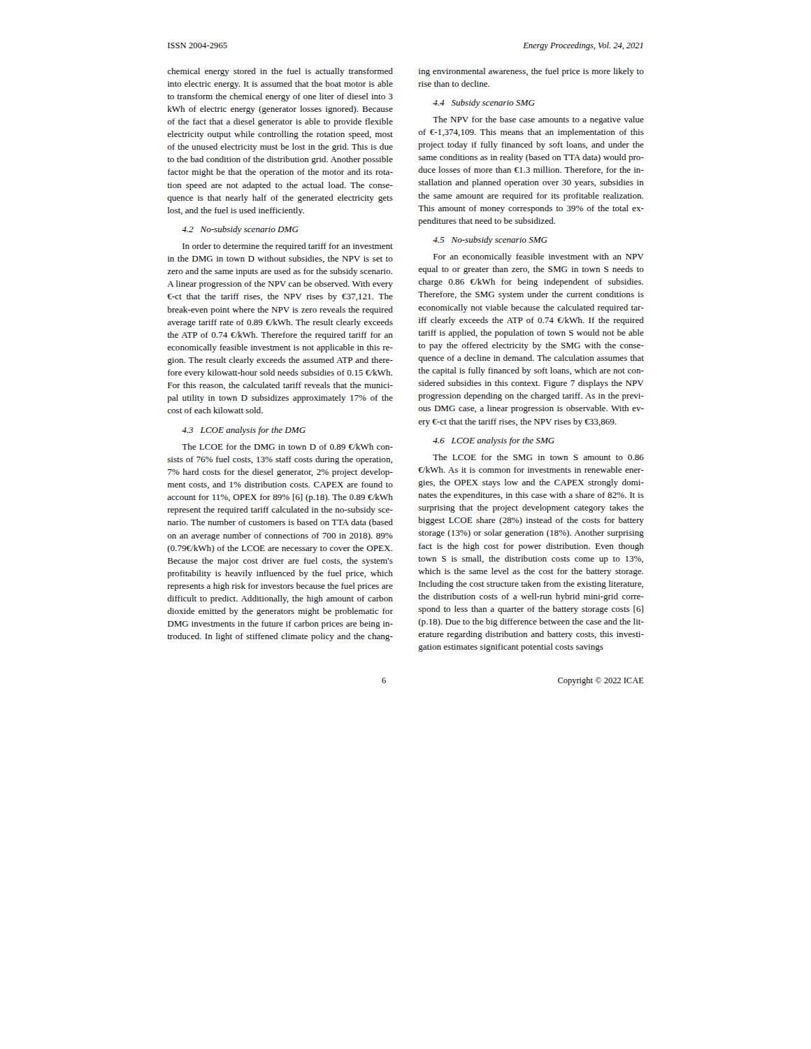ISSN 2004-2965 Energy Proceedings, Vol. 24, 2021
chemical energy stored in the fuel is actually transformed into electric energy. It is assumed that the boat motor is able to transform the chemical energy of one liter of diesel into 3 kWh of electric energy (generator losses ignored). Because of the fact that a diesel generator is able to provide flexible electricity output while controlling the rotation speed, most of the unused electricity must be lost in the grid. This is due to the bad condition of the distribution grid. Another possible factor might be that the operation of the motor and its rotation speed are not adapted to the actual load. The consequence is that nearly half of the generated electricity gets lost, and the fuel is used inefficiently.
4.2 No-subsidy scenario DMG
In order to determine the required tariff for an investment in the DMG in town D without subsidies, the NPV is set to zero and the same inputs are used as for the subsidy scenario. A linear progression of the NPV can be observed. With every €-ct that the tariff rises, the NPV rises by €37,121. The break-even point where the NPV is zero reveals the required average tariff rate of 0.89 €/kWh. The result clearly exceeds the ATP of 0.74 €/kWh. Therefore the required tariff for an economically feasible investment is not applicable in this region. The result clearly exceeds the assumed ATP and therefore every kilowatt-hour sold needs subsidies of 0.15 €/kWh. For this reason, the calculated tariff reveals that the municipal utility in town D subsidizes approximately 17% of the cost of each kilowatt sold.
4.3 LCOE analysis for the DMG
The LCOE for the DMG in town D of 0.89 €/kWh consists of 76% fuel costs, 13% staff costs during the operation, 7% hard costs for the diesel generator, 2% project development costs, and 1% distribution costs. CAPEX are found to account for 11%, OPEX for 89% [6] (p.18). The 0.89 €/kWh represent the required tariff calculated in the no-subsidy scenario. The number of customers is based on TTA data (based on an average number of connections of 700 in 2018). 89% (0.79€/kWh) of the LCOE are necessary to cover the OPEX. Because the major cost driver are fuel costs, the system's profitability is heavily influenced by the fuel price, which represents a high risk for investors because the fuel prices are difficult to predict. Additionally, the high amount of carbon dioxide emitted by the generators might be problematic for DMG investments in the future if carbon prices are being introduced. In light of stiffened climate policy and the changing environmental awareness, the fuel price is more likely to rise than to decline.
4.4 Subsidy scenario SMG
The NPV for the base case amounts to a negative value of €-1,374,109. This means that an implementation of this project today if fully financed by soft loans, and under the same conditions as in reality (based on TTA data) would produce losses of more than €1.3 million. Therefore, for the installation and planned operation over 30 years, subsidies in the same amount are required for its profitable realization. This amount of money corresponds to 39% of the total expenditures that need to be subsidized.
4.5 No-subsidy scenario SMG
For an economically feasible investment with an NPV equal to or greater than zero, the SMG in town S needs to charge 0.86 €/kWh for being independent of subsidies. Therefore, the SMG system under the current conditions is economically not viable because the calculated required tariff clearly exceeds the ATP of 0.74 €/kWh. If the required tariff is applied, the population of town S would not be able to pay the offered electricity by the SMG with the consequence of a decline in demand. The calculation assumes that the capital is fully financed by soft loans, which are not considered subsidies in this context. Figure 7 displays the NPV progression depending on the charged tariff. As in the previous DMG case, a linear progression is observable. With every €-ct that the tariff rises, the NPV rises by €33,869.
4.6 LCOE analysis for the SMG
The LCOE for the SMG in town S amount to 0.86 €/kWh. As it is common for investments in renewable energies, the OPEX stays low and the CAPEX strongly dominates the expenditures, in this case with a share of 82%. It is surprising that the project development category takes the biggest LCOE share (28%) instead of the costs for battery storage (13%) or solar generation (18%). Another surprising fact is the high cost for power distribution. Even though town S is small, the distribution costs come up to 13%, which is the same level as the cost for the battery storage. Including the cost structure taken from the existing literature, the distribution costs of a well-run hybrid mini-grid correspond to less than a quarter of the battery storage costs [6] (p.18). Due to the big difference between the case and the literature regarding distribution and battery costs, this investigation estimates significant potential costs savings
6 Copyright © 2022 ICAE